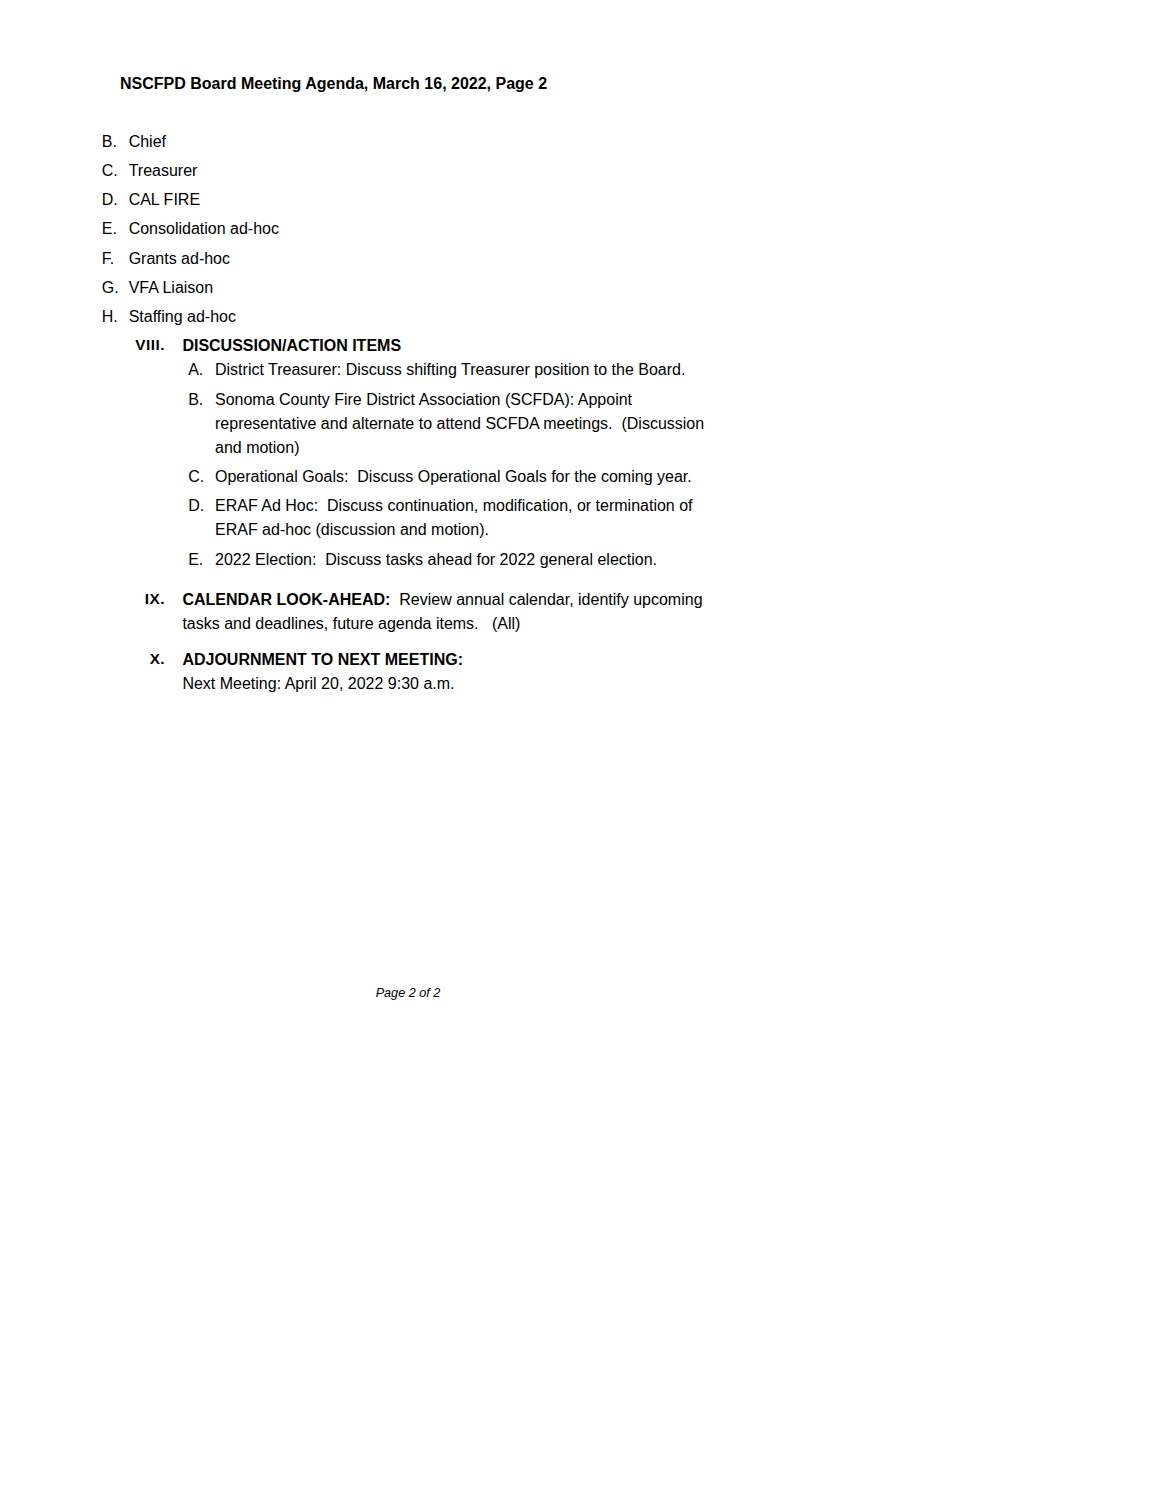NSCFPD Board Meeting Agenda, March 16, 2022, Page 2
B. Chief
C. Treasurer
D. CAL FIRE
E. Consolidation ad-hoc
F. Grants ad-hoc
G. VFA Liaison
H. Staffing ad-hoc
VIII. DISCUSSION/ACTION ITEMS
A. District Treasurer: Discuss shifting Treasurer position to the Board.
B. Sonoma County Fire District Association (SCFDA): Appoint representative and alternate to attend SCFDA meetings. (Discussion and motion)
C. Operational Goals: Discuss Operational Goals for the coming year.
D. ERAF Ad Hoc: Discuss continuation, modification, or termination of ERAF ad-hoc (discussion and motion).
E. 2022 Election: Discuss tasks ahead for 2022 general election.
IX. CALENDAR LOOK-AHEAD: Review annual calendar, identify upcoming tasks and deadlines, future agenda items. (All)
X. ADJOURNMENT TO NEXT MEETING:
Next Meeting: April 20, 2022 9:30 a.m.
Page 2 of 2